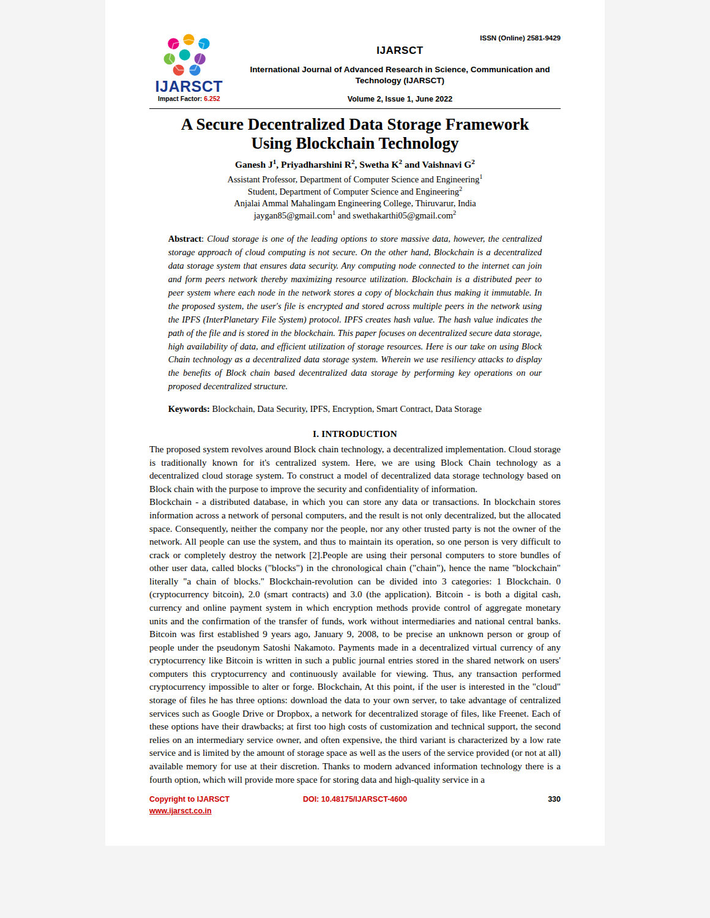IJARSCT
Impact Factor: 6.252
ISSN (Online) 2581-9429
IJARSCT
International Journal of Advanced Research in Science, Communication and Technology (IJARSCT)
Volume 2, Issue 1, June 2022
A Secure Decentralized Data Storage Framework
Using Blockchain Technology
Ganesh J1, Priyadharshini R2, Swetha K2 and Vaishnavi G2
Assistant Professor, Department of Computer Science and Engineering1
Student, Department of Computer Science and Engineering2
Anjalai Ammal Mahalingam Engineering College, Thiruvarur, India
jaygan85@gmail.com1 and swethakarthi05@gmail.com2
Abstract: Cloud storage is one of the leading options to store massive data, however, the centralized storage approach of cloud computing is not secure. On the other hand, Blockchain is a decentralized data storage system that ensures data security. Any computing node connected to the internet can join and form peers network thereby maximizing resource utilization. Blockchain is a distributed peer to peer system where each node in the network stores a copy of blockchain thus making it immutable. In the proposed system, the user's file is encrypted and stored across multiple peers in the network using the IPFS (InterPlanetary File System) protocol. IPFS creates hash value. The hash value indicates the path of the file and is stored in the blockchain. This paper focuses on decentralized secure data storage, high availability of data, and efficient utilization of storage resources. Here is our take on using Block Chain technology as a decentralized data storage system. Wherein we use resiliency attacks to display the benefits of Block chain based decentralized data storage by performing key operations on our proposed decentralized structure.
Keywords: Blockchain, Data Security, IPFS, Encryption, Smart Contract, Data Storage
I. INTRODUCTION
The proposed system revolves around Block chain technology, a decentralized implementation. Cloud storage is traditionally known for it's centralized system. Here, we are using Block Chain technology as a decentralized cloud storage system. To construct a model of decentralized data storage technology based on Block chain with the purpose to improve the security and confidentiality of information.
Blockchain - a distributed database, in which you can store any data or transactions. In blockchain stores information across a network of personal computers, and the result is not only decentralized, but the allocated space. Consequently, neither the company nor the people, nor any other trusted party is not the owner of the network. All people can use the system, and thus to maintain its operation, so one person is very difficult to crack or completely destroy the network [2].People are using their personal computers to store bundles of other user data, called blocks ("blocks") in the chronological chain ("chain"), hence the name "blockchain" literally "a chain of blocks." Blockchain-revolution can be divided into 3 categories: 1 Blockchain. 0 (cryptocurrency bitcoin), 2.0 (smart contracts) and 3.0 (the application). Bitcoin - is both a digital cash, currency and online payment system in which encryption methods provide control of aggregate monetary units and the confirmation of the transfer of funds, work without intermediaries and national central banks. Bitcoin was first established 9 years ago, January 9, 2008, to be precise an unknown person or group of people under the pseudonym Satoshi Nakamoto. Payments made in a decentralized virtual currency of any cryptocurrency like Bitcoin is written in such a public journal entries stored in the shared network on users' computers this cryptocurrency and continuously available for viewing. Thus, any transaction performed cryptocurrency impossible to alter or forge. Blockchain, At this point, if the user is interested in the "cloud" storage of files he has three options: download the data to your own server, to take advantage of centralized services such as Google Drive or Dropbox, a network for decentralized storage of files, like Freenet. Each of these options have their drawbacks; at first too high costs of customization and technical support, the second relies on an intermediary service owner, and often expensive, the third variant is characterized by a low rate service and is limited by the amount of storage space as well as the users of the service provided (or not at all) available memory for use at their discretion. Thanks to modern advanced information technology there is a fourth option, which will provide more space for storing data and high-quality service in a
Copyright to IJARSCT www.ijarsct.co.in
DOI: 10.48175/IJARSCT-4600
330